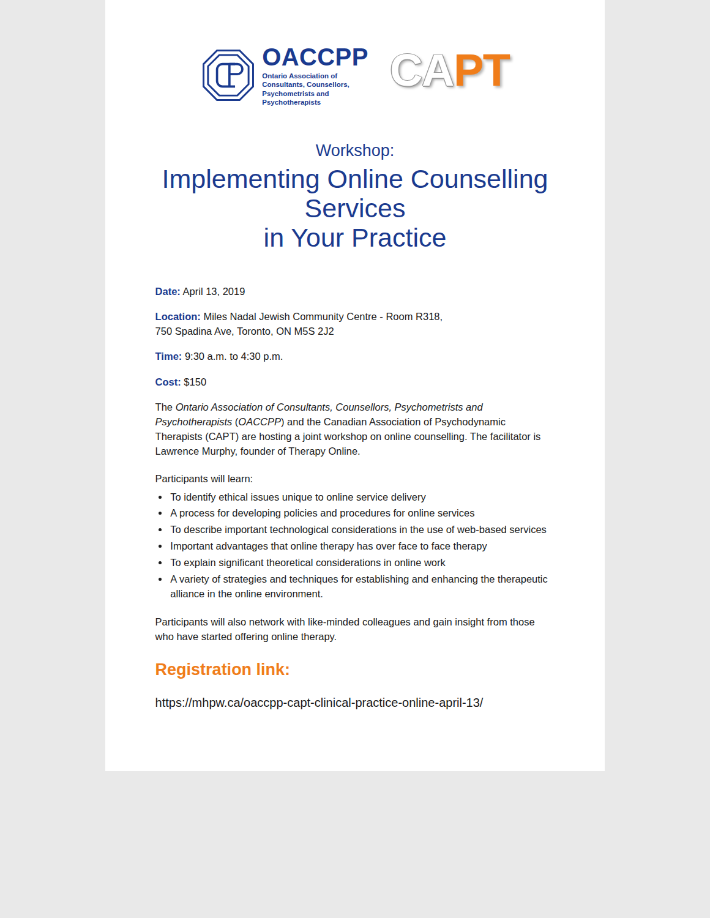OACCPP Ontario Association of
Consultants, Counsellors,
Psychometrists and
Psychotherapists
CAPT
Workshop:
Implementing Online Counselling Services
in Your Practice
Date: April 13, 2019
Location: Miles Nadal Jewish Community Centre - Room R318,
750 Spadina Ave, Toronto, ON M5S 2J2
Time: 9:30 a.m. to 4:30 p.m.
Cost: $150
The Ontario Association of Consultants, Counsellors, Psychometrists and Psychotherapists (OACCPP) and the Canadian Association of Psychodynamic Therapists (CAPT) are hosting a joint workshop on online counselling. The facilitator is Lawrence Murphy, founder of Therapy Online.
Participants will learn:
To identify ethical issues unique to online service delivery
A process for developing policies and procedures for online services
To describe important technological considerations in the use of web-based services
Important advantages that online therapy has over face to face therapy
To explain significant theoretical considerations in online work
A variety of strategies and techniques for establishing and enhancing the therapeutic alliance in the online environment.
Participants will also network with like-minded colleagues and gain insight from those who have started offering online therapy.
Registration link:
https://mhpw.ca/oaccpp-capt-clinical-practice-online-april-13/